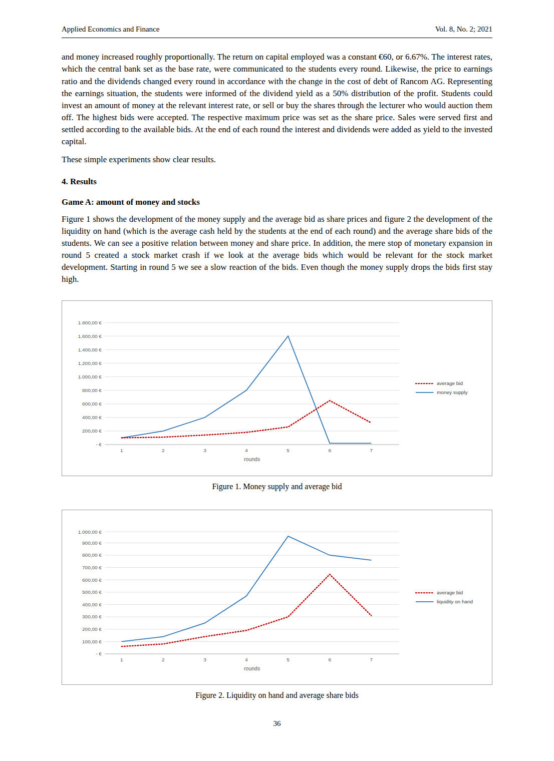Applied Economics and Finance Vol. 8, No. 2; 2021
and money increased roughly proportionally. The return on capital employed was a constant €60, or 6.67%. The interest rates, which the central bank set as the base rate, were communicated to the students every round. Likewise, the price to earnings ratio and the dividends changed every round in accordance with the change in the cost of debt of Rancom AG. Representing the earnings situation, the students were informed of the dividend yield as a 50% distribution of the profit. Students could invest an amount of money at the relevant interest rate, or sell or buy the shares through the lecturer who would auction them off. The highest bids were accepted. The respective maximum price was set as the share price. Sales were served first and settled according to the available bids. At the end of each round the interest and dividends were added as yield to the invested capital.
These simple experiments show clear results.
4. Results
Game A: amount of money and stocks
Figure 1 shows the development of the money supply and the average bid as share prices and figure 2 the development of the liquidity on hand (which is the average cash held by the students at the end of each round) and the average share bids of the students. We can see a positive relation between money and share price. In addition, the mere stop of monetary expansion in round 5 created a stock market crash if we look at the average bids which would be relevant for the stock market development. Starting in round 5 we see a slow reaction of the bids. Even though the money supply drops the bids first stay high.
- € 200,00 € 400,00 € 600,00 € 800,00 € 1.000,00 € 1.200,00 € 1.400,00 € 1.600,00 € 1.800,00 € 1 2 3 4 5 6 7 rounds average bid money supply
Figure 1. Money supply and average bid
- € 100,00 € 200,00 € 300,00 € 400,00 € 500,00 € 600,00 € 700,00 € 800,00 € 900,00 € 1.000,00 € 1 2 3 4 5 6 7 rounds average bid liquidity on hand
Figure 2. Liquidity on hand and average share bids
36